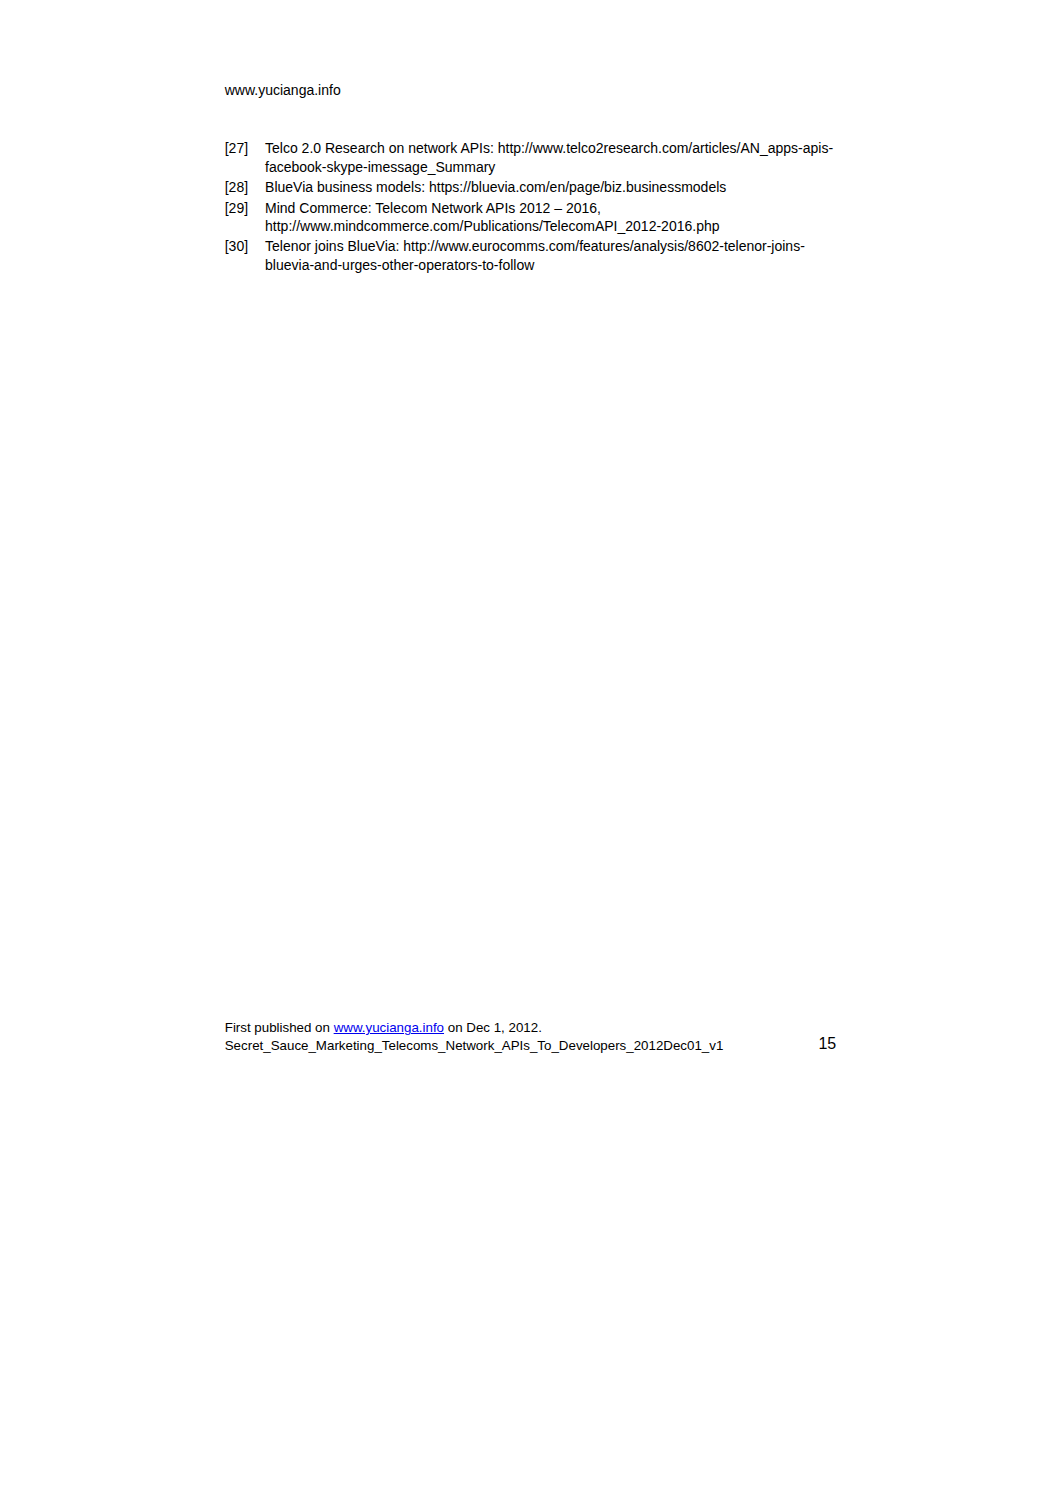www.yucianga.info
[27] Telco 2.0 Research on network APIs: http://www.telco2research.com/articles/AN_apps-apis-facebook-skype-imessage_Summary
[28] BlueVia business models: https://bluevia.com/en/page/biz.businessmodels
[29] Mind Commerce: Telecom Network APIs 2012 – 2016, http://www.mindcommerce.com/Publications/TelecomAPI_2012-2016.php
[30] Telenor joins BlueVia: http://www.eurocomms.com/features/analysis/8602-telenor-joins-bluevia-and-urges-other-operators-to-follow
First published on www.yucianga.info on Dec 1, 2012.
Secret_Sauce_Marketing_Telecoms_Network_APIs_To_Developers_2012Dec01_v1
15